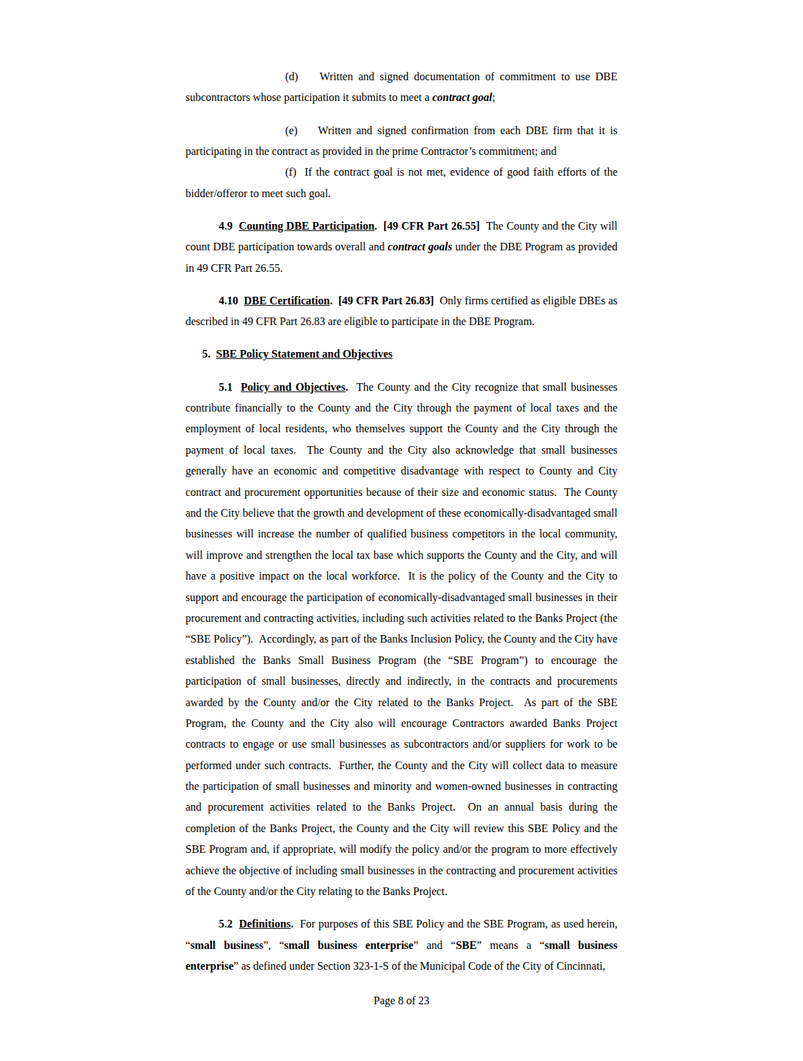(d) Written and signed documentation of commitment to use DBE subcontractors whose participation it submits to meet a contract goal;
(e) Written and signed confirmation from each DBE firm that it is participating in the contract as provided in the prime Contractor’s commitment; and
(f) If the contract goal is not met, evidence of good faith efforts of the bidder/offeror to meet such goal.
4.9 Counting DBE Participation. [49 CFR Part 26.55] The County and the City will count DBE participation towards overall and contract goals under the DBE Program as provided in 49 CFR Part 26.55.
4.10 DBE Certification. [49 CFR Part 26.83] Only firms certified as eligible DBEs as described in 49 CFR Part 26.83 are eligible to participate in the DBE Program.
5. SBE Policy Statement and Objectives
5.1 Policy and Objectives. The County and the City recognize that small businesses contribute financially to the County and the City through the payment of local taxes and the employment of local residents, who themselves support the County and the City through the payment of local taxes. The County and the City also acknowledge that small businesses generally have an economic and competitive disadvantage with respect to County and City contract and procurement opportunities because of their size and economic status. The County and the City believe that the growth and development of these economically-disadvantaged small businesses will increase the number of qualified business competitors in the local community, will improve and strengthen the local tax base which supports the County and the City, and will have a positive impact on the local workforce. It is the policy of the County and the City to support and encourage the participation of economically-disadvantaged small businesses in their procurement and contracting activities, including such activities related to the Banks Project (the “SBE Policy”). Accordingly, as part of the Banks Inclusion Policy, the County and the City have established the Banks Small Business Program (the “SBE Program”) to encourage the participation of small businesses, directly and indirectly, in the contracts and procurements awarded by the County and/or the City related to the Banks Project. As part of the SBE Program, the County and the City also will encourage Contractors awarded Banks Project contracts to engage or use small businesses as subcontractors and/or suppliers for work to be performed under such contracts. Further, the County and the City will collect data to measure the participation of small businesses and minority and women-owned businesses in contracting and procurement activities related to the Banks Project. On an annual basis during the completion of the Banks Project, the County and the City will review this SBE Policy and the SBE Program and, if appropriate, will modify the policy and/or the program to more effectively achieve the objective of including small businesses in the contracting and procurement activities of the County and/or the City relating to the Banks Project.
5.2 Definitions. For purposes of this SBE Policy and the SBE Program, as used herein, “small business”, “small business enterprise” and “SBE” means a “small business enterprise” as defined under Section 323-1-S of the Municipal Code of the City of Cincinnati,
Page 8 of 23